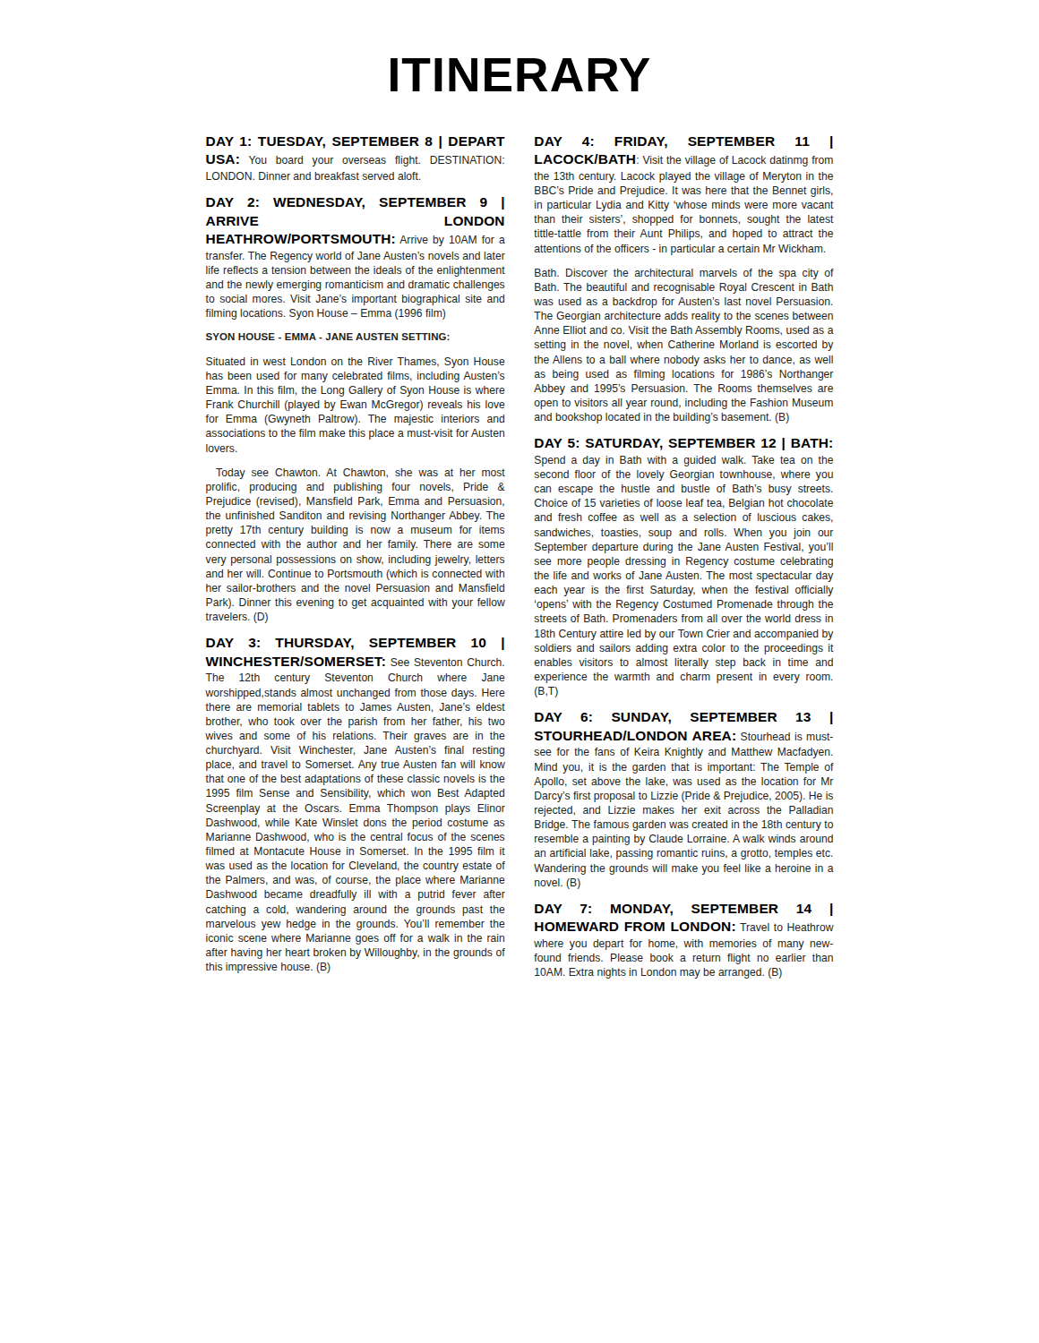ITINERARY
DAY 1: TUESDAY, SEPTEMBER 8 | DEPART USA: You board your overseas flight. DESTINATION: LONDON. Dinner and breakfast served aloft.
DAY 2: WEDNESDAY, SEPTEMBER 9 | ARRIVE LONDON HEATHROW/PORTSMOUTH: Arrive by 10AM for a transfer. The Regency world of Jane Austen’s novels and later life reflects a tension between the ideals of the enlightenment and the newly emerging romanticism and dramatic challenges to social mores. Visit Jane’s important biographical site and filming locations. Syon House – Emma (1996 film)
SYON HOUSE - EMMA - JANE AUSTEN SETTING:
Situated in west London on the River Thames, Syon House has been used for many celebrated films, including Austen’s Emma. In this film, the Long Gallery of Syon House is where Frank Churchill (played by Ewan McGregor) reveals his love for Emma (Gwyneth Paltrow). The majestic interiors and associations to the film make this place a must-visit for Austen lovers.
Today see Chawton. At Chawton, she was at her most prolific, producing and publishing four novels, Pride & Prejudice (revised), Mansfield Park, Emma and Persuasion, the unfinished Sanditon and revising Northanger Abbey. The pretty 17th century building is now a museum for items connected with the author and her family. There are some very personal possessions on show, including jewelry, letters and her will. Continue to Portsmouth (which is connected with her sailor-brothers and the novel Persuasion and Mansfield Park). Dinner this evening to get acquainted with your fellow travelers. (D)
DAY 3: THURSDAY, SEPTEMBER 10 | WINCHESTER/SOMERSET: See Steventon Church. The 12th century Steventon Church where Jane worshipped,stands almost unchanged from those days. Here there are memorial tablets to James Austen, Jane’s eldest brother, who took over the parish from her father, his two wives and some of his relations. Their graves are in the churchyard. Visit Winchester, Jane Austen’s final resting place, and travel to Somerset. Any true Austen fan will know that one of the best adaptations of these classic novels is the 1995 film Sense and Sensibility, which won Best Adapted Screenplay at the Oscars. Emma Thompson plays Elinor Dashwood, while Kate Winslet dons the period costume as Marianne Dashwood, who is the central focus of the scenes filmed at Montacute House in Somerset. In the 1995 film it was used as the location for Cleveland, the country estate of the Palmers, and was, of course, the place where Marianne Dashwood became dreadfully ill with a putrid fever after catching a cold, wandering around the grounds past the marvelous yew hedge in the grounds. You’ll remember the iconic scene where Marianne goes off for a walk in the rain after having her heart broken by Willoughby, in the grounds of this impressive house. (B)
DAY 4: FRIDAY, SEPTEMBER 11 | LACOCK/BATH: Visit the village of Lacock datinmg from the 13th century. Lacock played the village of Meryton in the BBC’s Pride and Prejudice. It was here that the Bennet girls, in particular Lydia and Kitty ‘whose minds were more vacant than their sisters’, shopped for bonnets, sought the latest tittle-tattle from their Aunt Philips, and hoped to attract the attentions of the officers - in particular a certain Mr Wickham.
Bath. Discover the architectural marvels of the spa city of Bath. The beautiful and recognisable Royal Crescent in Bath was used as a backdrop for Austen’s last novel Persuasion. The Georgian architecture adds reality to the scenes between Anne Elliot and co. Visit the Bath Assembly Rooms, used as a setting in the novel, when Catherine Morland is escorted by the Allens to a ball where nobody asks her to dance, as well as being used as filming locations for 1986’s Northanger Abbey and 1995’s Persuasion. The Rooms themselves are open to visitors all year round, including the Fashion Museum and bookshop located in the building’s basement. (B)
DAY 5: SATURDAY, SEPTEMBER 12 | BATH: Spend a day in Bath with a guided walk. Take tea on the second floor of the lovely Georgian townhouse, where you can escape the hustle and bustle of Bath’s busy streets. Choice of 15 varieties of loose leaf tea, Belgian hot chocolate and fresh coffee as well as a selection of luscious cakes, sandwiches, toasties, soup and rolls. When you join our September departure during the Jane Austen Festival, you’ll see more people dressing in Regency costume celebrating the life and works of Jane Austen. The most spectacular day each year is the first Saturday, when the festival officially ‘opens’ with the Regency Costumed Promenade through the streets of Bath. Promenaders from all over the world dress in 18th Century attire led by our Town Crier and accompanied by soldiers and sailors adding extra color to the proceedings it enables visitors to almost literally step back in time and experience the warmth and charm present in every room. (B,T)
DAY 6: SUNDAY, SEPTEMBER 13 | STOURHEAD/LONDON AREA: Stourhead is must-see for the fans of Keira Knightly and Matthew Macfadyen. Mind you, it is the garden that is important: The Temple of Apollo, set above the lake, was used as the location for Mr Darcy’s first proposal to Lizzie (Pride & Prejudice, 2005). He is rejected, and Lizzie makes her exit across the Palladian Bridge. The famous garden was created in the 18th century to resemble a painting by Claude Lorraine. A walk winds around an artificial lake, passing romantic ruins, a grotto, temples etc. Wandering the grounds will make you feel like a heroine in a novel. (B)
DAY 7: MONDAY, SEPTEMBER 14 | HOMEWARD FROM LONDON: Travel to Heathrow where you depart for home, with memories of many new-found friends. Please book a return flight no earlier than 10AM. Extra nights in London may be arranged. (B)